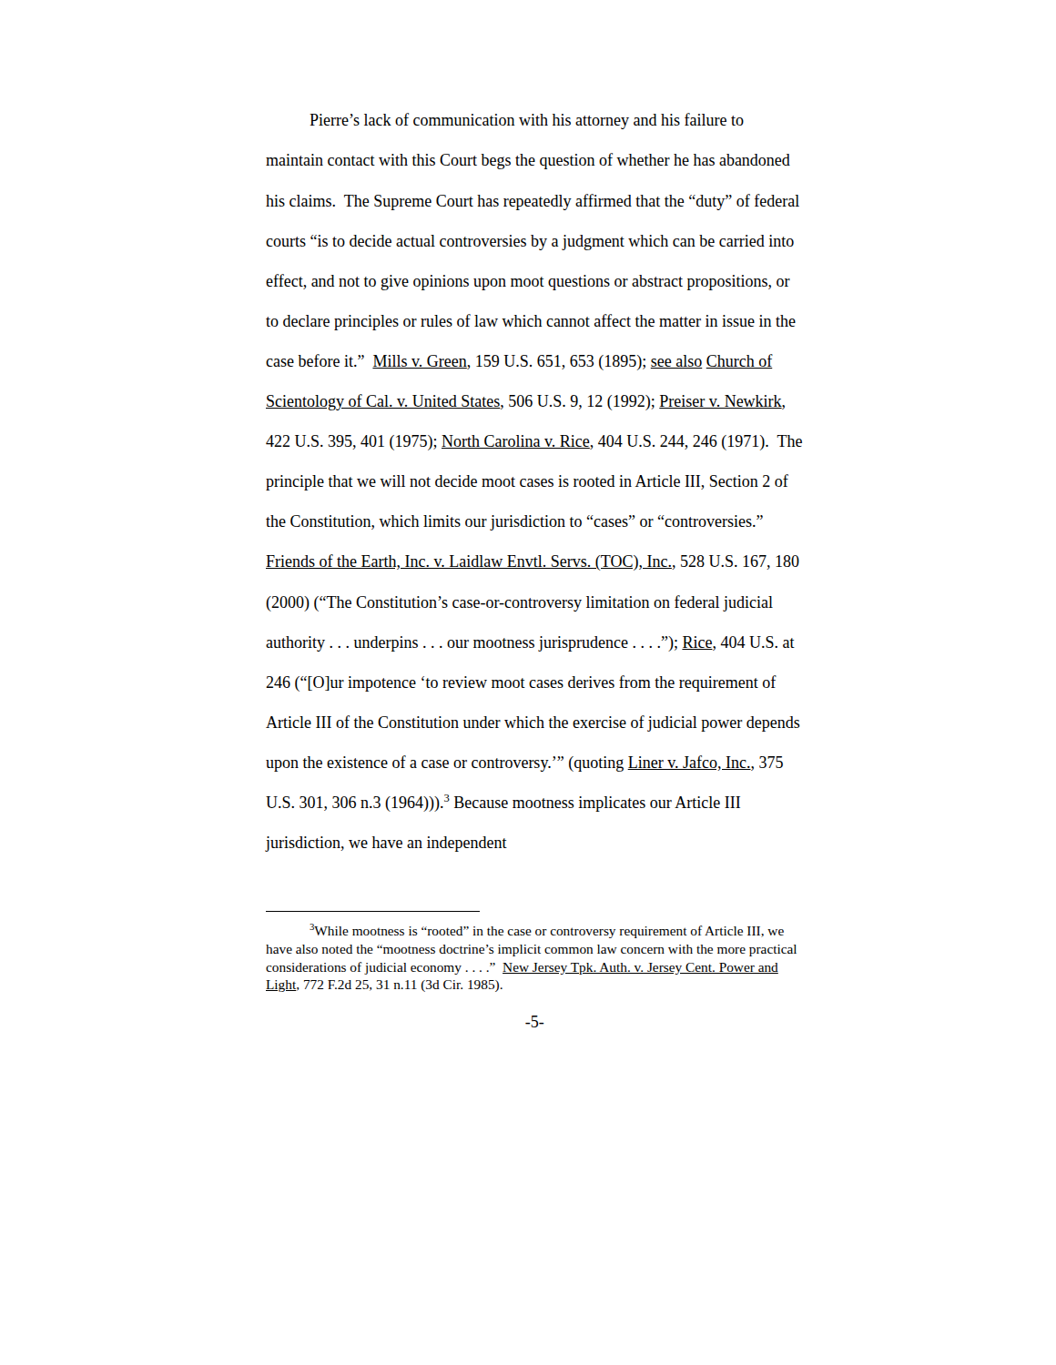Pierre’s lack of communication with his attorney and his failure to maintain contact with this Court begs the question of whether he has abandoned his claims. The Supreme Court has repeatedly affirmed that the “duty” of federal courts “is to decide actual controversies by a judgment which can be carried into effect, and not to give opinions upon moot questions or abstract propositions, or to declare principles or rules of law which cannot affect the matter in issue in the case before it.” Mills v. Green, 159 U.S. 651, 653 (1895); see also Church of Scientology of Cal. v. United States, 506 U.S. 9, 12 (1992); Preiser v. Newkirk, 422 U.S. 395, 401 (1975); North Carolina v. Rice, 404 U.S. 244, 246 (1971). The principle that we will not decide moot cases is rooted in Article III, Section 2 of the Constitution, which limits our jurisdiction to “cases” or “controversies.” Friends of the Earth, Inc. v. Laidlaw Envtl. Servs. (TOC), Inc., 528 U.S. 167, 180 (2000) (“The Constitution’s case-or-controversy limitation on federal judicial authority . . . underpins . . . our mootness jurisprudence . . . .”); Rice, 404 U.S. at 246 (“[O]ur impotence ‘to review moot cases derives from the requirement of Article III of the Constitution under which the exercise of judicial power depends upon the existence of a case or controversy.’” (quoting Liner v. Jafco, Inc., 375 U.S. 301, 306 n.3 (1964))).3 Because mootness implicates our Article III jurisdiction, we have an independent
3While mootness is “rooted” in the case or controversy requirement of Article III, we have also noted the “mootness doctrine’s implicit common law concern with the more practical considerations of judicial economy . . . .” New Jersey Tpk. Auth. v. Jersey Cent. Power and Light, 772 F.2d 25, 31 n.11 (3d Cir. 1985).
-5-